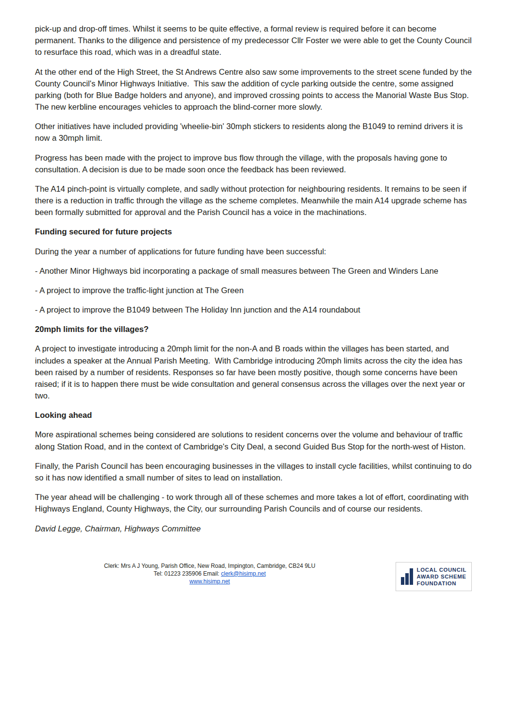pick-up and drop-off times. Whilst it seems to be quite effective, a formal review is required before it can become permanent. Thanks to the diligence and persistence of my predecessor Cllr Foster we were able to get the County Council to resurface this road, which was in a dreadful state.
At the other end of the High Street, the St Andrews Centre also saw some improvements to the street scene funded by the County Council's Minor Highways Initiative. This saw the addition of cycle parking outside the centre, some assigned parking (both for Blue Badge holders and anyone), and improved crossing points to access the Manorial Waste Bus Stop. The new kerbline encourages vehicles to approach the blind-corner more slowly.
Other initiatives have included providing 'wheelie-bin' 30mph stickers to residents along the B1049 to remind drivers it is now a 30mph limit.
Progress has been made with the project to improve bus flow through the village, with the proposals having gone to consultation. A decision is due to be made soon once the feedback has been reviewed.
The A14 pinch-point is virtually complete, and sadly without protection for neighbouring residents. It remains to be seen if there is a reduction in traffic through the village as the scheme completes. Meanwhile the main A14 upgrade scheme has been formally submitted for approval and the Parish Council has a voice in the machinations.
Funding secured for future projects
During the year a number of applications for future funding have been successful:
- Another Minor Highways bid incorporating a package of small measures between The Green and Winders Lane
- A project to improve the traffic-light junction at The Green
- A project to improve the B1049 between The Holiday Inn junction and the A14 roundabout
20mph limits for the villages?
A project to investigate introducing a 20mph limit for the non-A and B roads within the villages has been started, and includes a speaker at the Annual Parish Meeting. With Cambridge introducing 20mph limits across the city the idea has been raised by a number of residents. Responses so far have been mostly positive, though some concerns have been raised; if it is to happen there must be wide consultation and general consensus across the villages over the next year or two.
Looking ahead
More aspirational schemes being considered are solutions to resident concerns over the volume and behaviour of traffic along Station Road, and in the context of Cambridge's City Deal, a second Guided Bus Stop for the north-west of Histon.
Finally, the Parish Council has been encouraging businesses in the villages to install cycle facilities, whilst continuing to do so it has now identified a small number of sites to lead on installation.
The year ahead will be challenging - to work through all of these schemes and more takes a lot of effort, coordinating with Highways England, County Highways, the City, our surrounding Parish Councils and of course our residents.
David Legge, Chairman, Highways Committee
Clerk: Mrs A J Young, Parish Office, New Road, Impington, Cambridge, CB24 9LU
Tel: 01223 235906 Email: clerk@hisimp.net
www.hisimp.net
Local Council
Award Scheme
Foundation